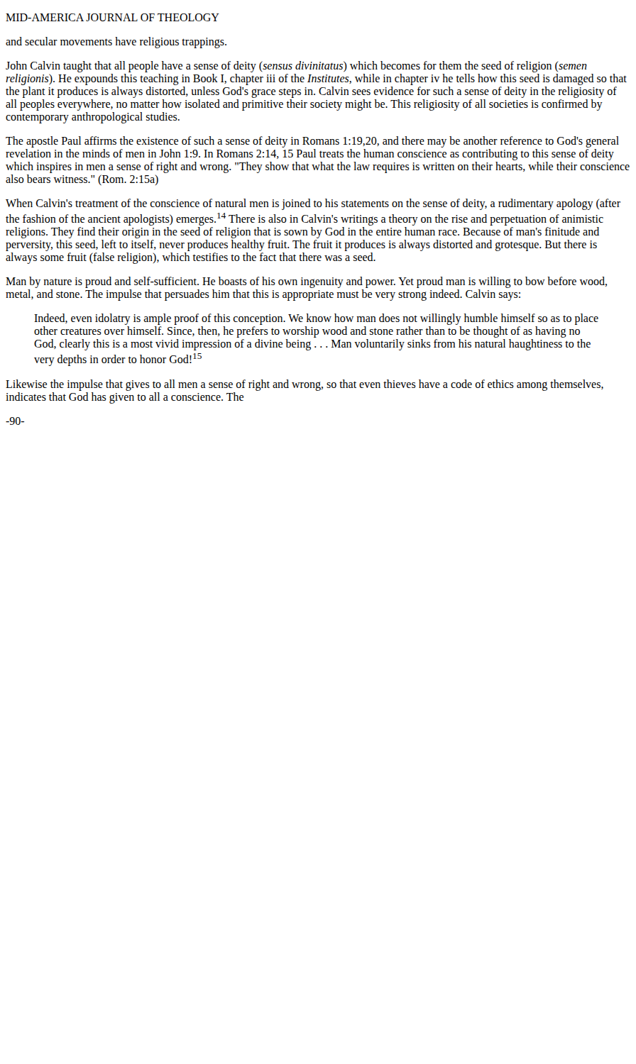MID-AMERICA JOURNAL OF THEOLOGY
and secular movements have religious trappings.
John Calvin taught that all people have a sense of deity (sensus divinitatus) which becomes for them the seed of religion (semen religionis). He expounds this teaching in Book I, chapter iii of the Institutes, while in chapter iv he tells how this seed is damaged so that the plant it produces is always distorted, unless God's grace steps in. Calvin sees evidence for such a sense of deity in the religiosity of all peoples everywhere, no matter how isolated and primitive their society might be. This religiosity of all societies is confirmed by contemporary anthropological studies.
The apostle Paul affirms the existence of such a sense of deity in Romans 1:19,20, and there may be another reference to God's general revelation in the minds of men in John 1:9. In Romans 2:14, 15 Paul treats the human conscience as contributing to this sense of deity which inspires in men a sense of right and wrong. "They show that what the law requires is written on their hearts, while their conscience also bears witness." (Rom. 2:15a)
When Calvin's treatment of the conscience of natural men is joined to his statements on the sense of deity, a rudimentary apology (after the fashion of the ancient apologists) emerges.14 There is also in Calvin's writings a theory on the rise and perpetuation of animistic religions. They find their origin in the seed of religion that is sown by God in the entire human race. Because of man's finitude and perversity, this seed, left to itself, never produces healthy fruit. The fruit it produces is always distorted and grotesque. But there is always some fruit (false religion), which testifies to the fact that there was a seed.
Man by nature is proud and self-sufficient. He boasts of his own ingenuity and power. Yet proud man is willing to bow before wood, metal, and stone. The impulse that persuades him that this is appropriate must be very strong indeed. Calvin says:
Indeed, even idolatry is ample proof of this conception. We know how man does not willingly humble himself so as to place other creatures over himself. Since, then, he prefers to worship wood and stone rather than to be thought of as having no God, clearly this is a most vivid impression of a divine being . . . Man voluntarily sinks from his natural haughtiness to the very depths in order to honor God!15
Likewise the impulse that gives to all men a sense of right and wrong, so that even thieves have a code of ethics among themselves, indicates that God has given to all a conscience. The
-90-